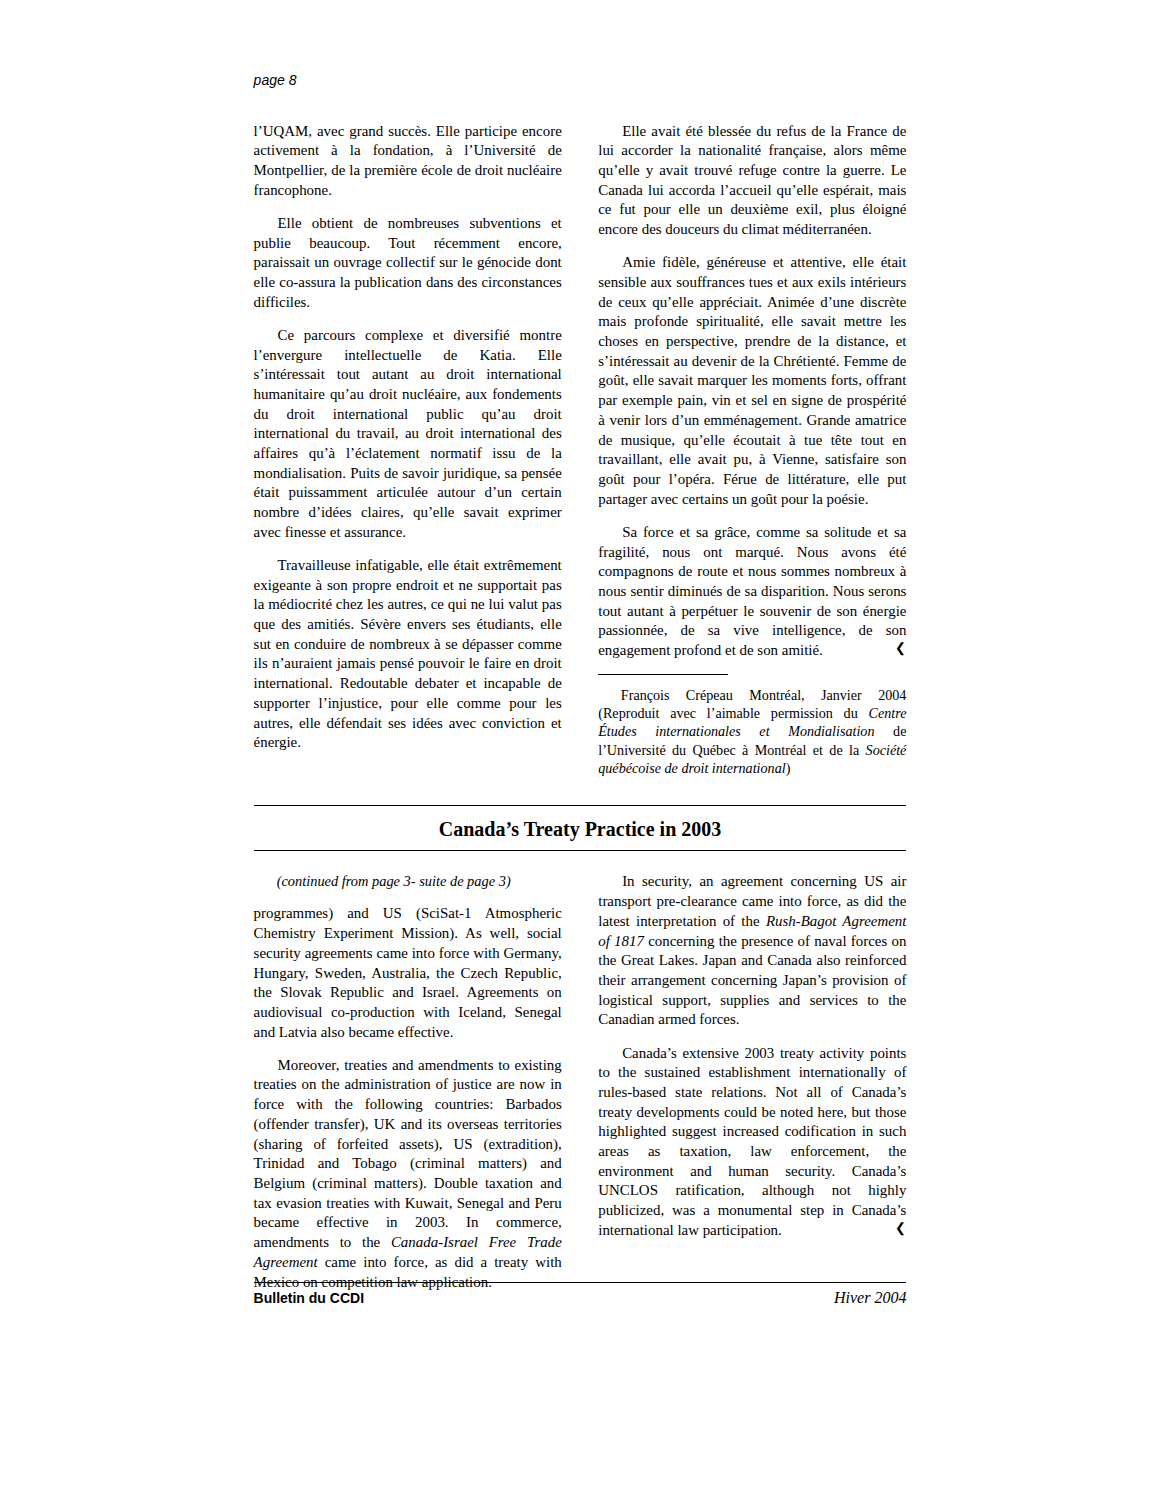page 8
l’UQAM, avec grand succès. Elle participe encore activement à la fondation, à l’Université de Montpellier, de la première école de droit nucléaire francophone.
Elle obtient de nombreuses subventions et publie beaucoup. Tout récemment encore, paraissait un ouvrage collectif sur le génocide dont elle co-assura la publication dans des circonstances difficiles.
Ce parcours complexe et diversifié montre l’envergure intellectuelle de Katia. Elle s’intéressait tout autant au droit international humanitaire qu’au droit nucléaire, aux fondements du droit international public qu’au droit international du travail, au droit international des affaires qu’à l’éclatement normatif issu de la mondialisation. Puits de savoir juridique, sa pensée était puissamment articulée autour d’un certain nombre d’idées claires, qu’elle savait exprimer avec finesse et assurance.
Travailleuse infatigable, elle était extrêmement exigeante à son propre endroit et ne supportait pas la médiocrité chez les autres, ce qui ne lui valut pas que des amitiés. Sévère envers ses étudiants, elle sut en conduire de nombreux à se dépasser comme ils n’auraient jamais pensé pouvoir le faire en droit international. Redoutable debater et incapable de supporter l’injustice, pour elle comme pour les autres, elle défendait ses idées avec conviction et énergie.
Elle avait été blessée du refus de la France de lui accorder la nationalité française, alors même qu’elle y avait trouvé refuge contre la guerre. Le Canada lui accorda l’accueil qu’elle espérait, mais ce fut pour elle un deuxième exil, plus éloigné encore des douceurs du climat méditerranéen.
Amie fidèle, généreuse et attentive, elle était sensible aux souffrances tues et aux exils intérieurs de ceux qu’elle appréciait. Animée d’une discrète mais profonde spiritualité, elle savait mettre les choses en perspective, prendre de la distance, et s’intéressait au devenir de la Chrétienté. Femme de goût, elle savait marquer les moments forts, offrant par exemple pain, vin et sel en signe de prospérité à venir lors d’un emménagement. Grande amatrice de musique, qu’elle écoutait à tue tête tout en travaillant, elle avait pu, à Vienne, satisfaire son goût pour l’opéra. Férue de littérature, elle put partager avec certains un goût pour la poésie.
Sa force et sa grâce, comme sa solitude et sa fragilité, nous ont marqué. Nous avons été compagnons de route et nous sommes nombreux à nous sentir diminués de sa disparition. Nous serons tout autant à perpétuer le souvenir de son énergie passionnée, de sa vive intelligence, de son engagement profond et de son amitié. ❮
François Crépeau Montréal, Janvier 2004 (Reproduit avec l’aimable permission du Centre Études internationales et Mondialisation de l’Université du Québec à Montréal et de la Société québécoise de droit international)
Canada’s Treaty Practice in 2003
(continued from page 3- suite de page 3)
programmes) and US (SciSat-1 Atmospheric Chemistry Experiment Mission). As well, social security agreements came into force with Germany, Hungary, Sweden, Australia, the Czech Republic, the Slovak Republic and Israel. Agreements on audiovisual co-production with Iceland, Senegal and Latvia also became effective.
Moreover, treaties and amendments to existing treaties on the administration of justice are now in force with the following countries: Barbados (offender transfer), UK and its overseas territories (sharing of forfeited assets), US (extradition), Trinidad and Tobago (criminal matters) and Belgium (criminal matters). Double taxation and tax evasion treaties with Kuwait, Senegal and Peru became effective in 2003. In commerce, amendments to the Canada-Israel Free Trade Agreement came into force, as did a treaty with Mexico on competition law application.
In security, an agreement concerning US air transport pre-clearance came into force, as did the latest interpretation of the Rush-Bagot Agreement of 1817 concerning the presence of naval forces on the Great Lakes. Japan and Canada also reinforced their arrangement concerning Japan’s provision of logistical support, supplies and services to the Canadian armed forces.
Canada’s extensive 2003 treaty activity points to the sustained establishment internationally of rules-based state relations. Not all of Canada’s treaty developments could be noted here, but those highlighted suggest increased codification in such areas as taxation, law enforcement, the environment and human security. Canada’s UNCLOS ratification, although not highly publicized, was a monumental step in Canada’s international law participation. ❮
Bulletin du CCDI
Hiver 2004